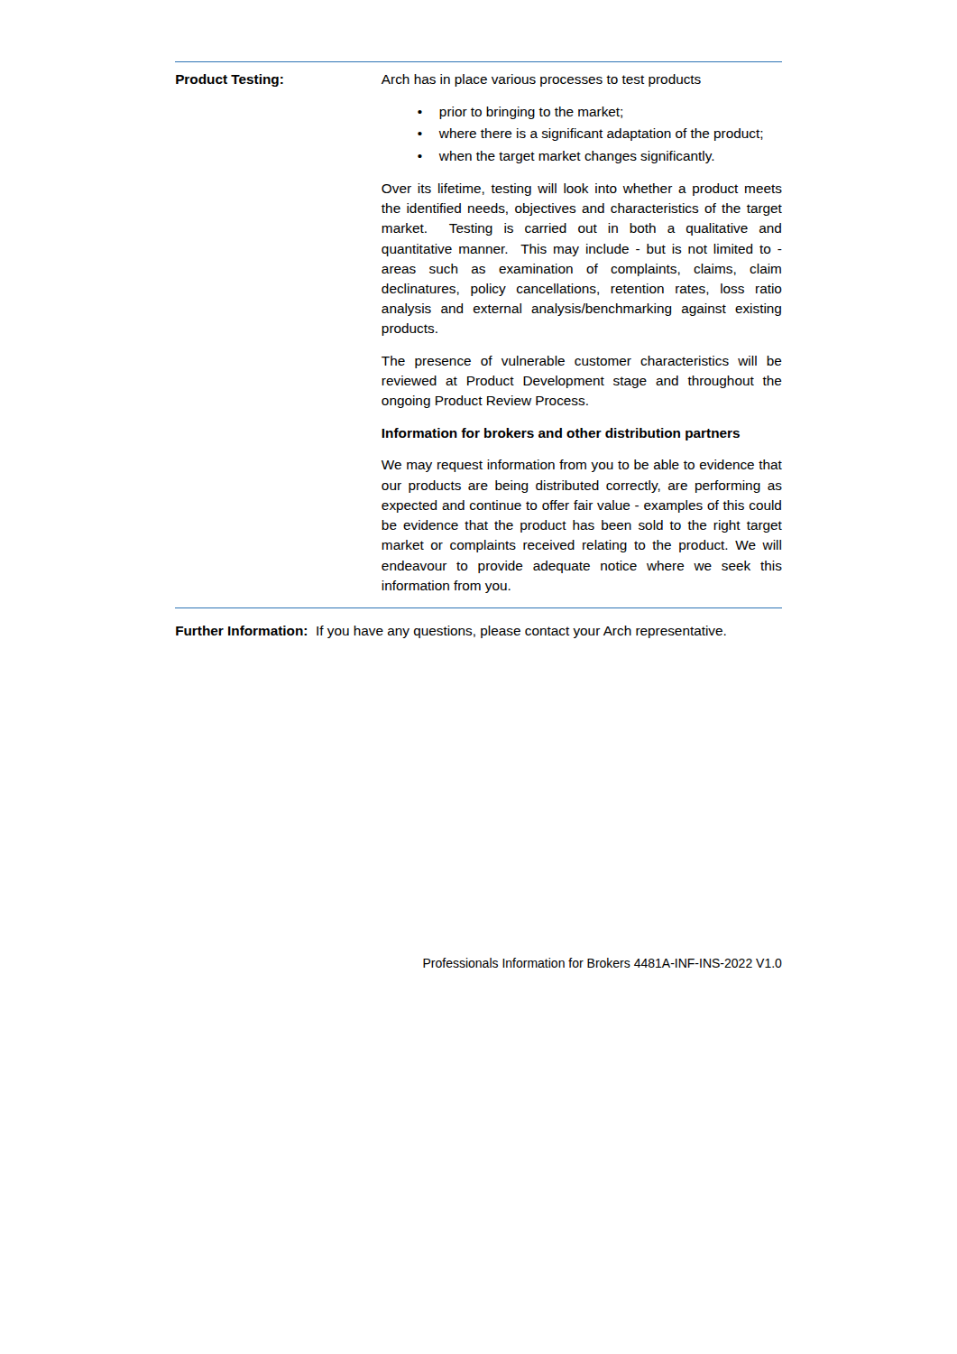Product Testing:
Arch has in place various processes to test products
prior to bringing to the market;
where there is a significant adaptation of the product;
when the target market changes significantly.
Over its lifetime, testing will look into whether a product meets the identified needs, objectives and characteristics of the target market. Testing is carried out in both a qualitative and quantitative manner. This may include - but is not limited to - areas such as examination of complaints, claims, claim declinatures, policy cancellations, retention rates, loss ratio analysis and external analysis/benchmarking against existing products.
The presence of vulnerable customer characteristics will be reviewed at Product Development stage and throughout the ongoing Product Review Process.
Information for brokers and other distribution partners
We may request information from you to be able to evidence that our products are being distributed correctly, are performing as expected and continue to offer fair value - examples of this could be evidence that the product has been sold to the right target market or complaints received relating to the product. We will endeavour to provide adequate notice where we seek this information from you.
Further Information: If you have any questions, please contact your Arch representative.
Professionals Information for Brokers 4481A-INF-INS-2022 V1.0